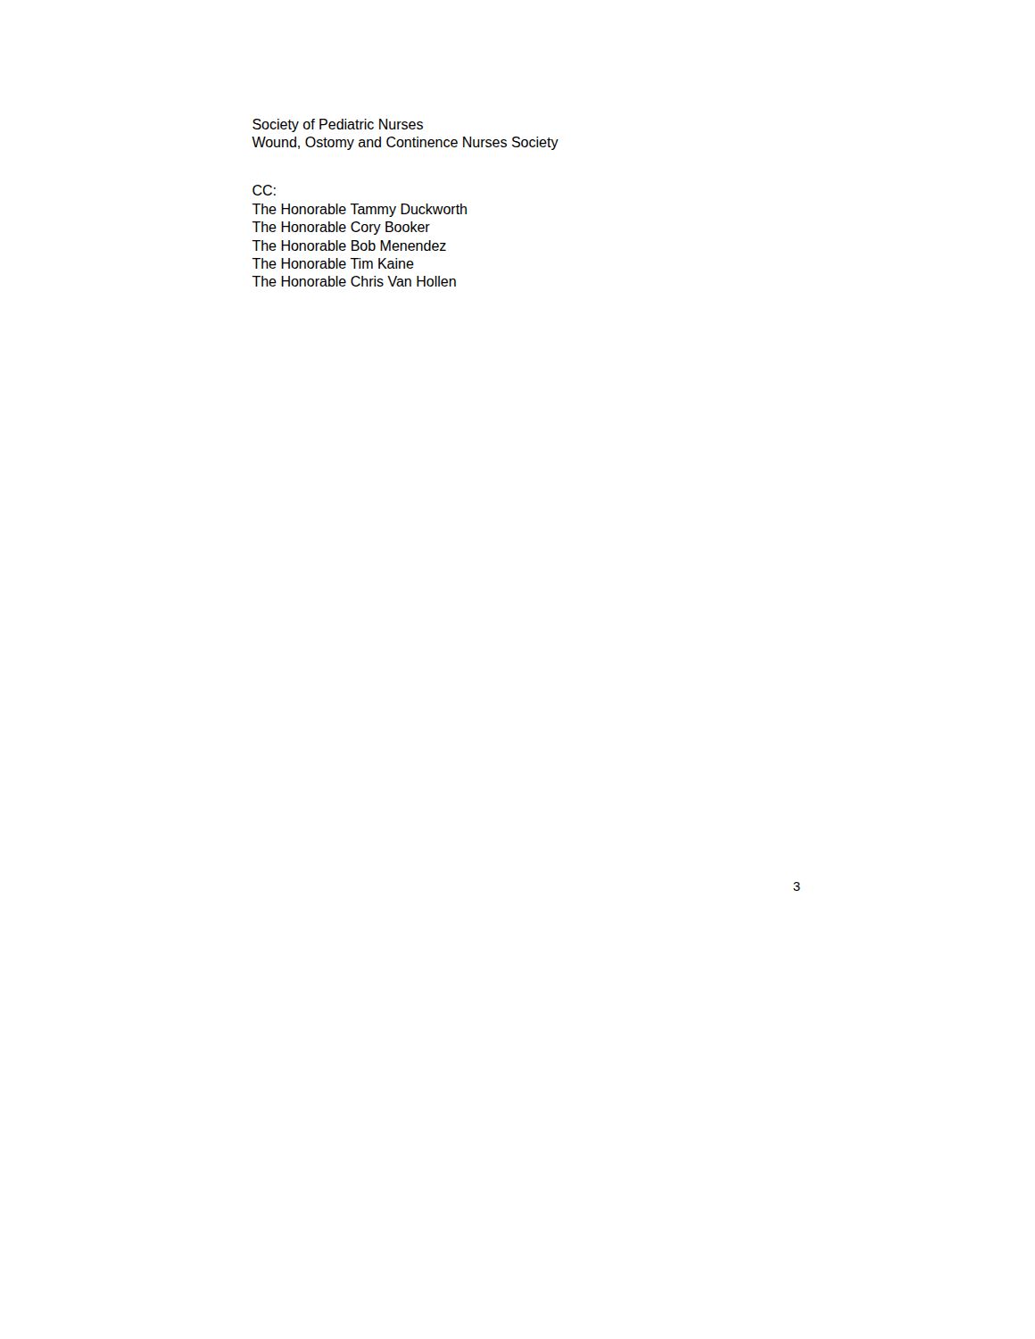Society of Pediatric Nurses
Wound, Ostomy and Continence Nurses Society
CC:
The Honorable Tammy Duckworth
The Honorable Cory Booker
The Honorable Bob Menendez
The Honorable Tim Kaine
The Honorable Chris Van Hollen
3